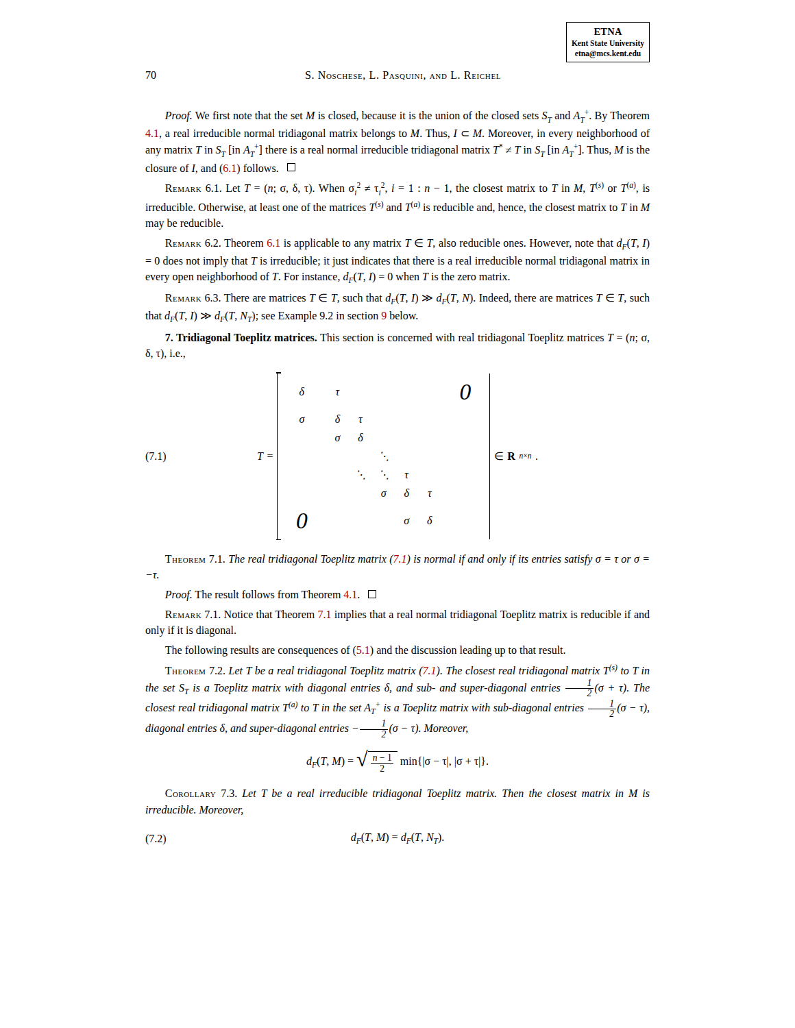ETNA
Kent State University
etna@mcs.kent.edu
70 S. Noschese, L. Pasquini, and L. Reichel
Proof. We first note that the set M is closed, because it is the union of the closed sets ST and AT+. By Theorem 4.1, a real irreducible normal tridiagonal matrix belongs to M. Thus, I ⊂ M. Moreover, in every neighborhood of any matrix T in ST [in AT+] there is a real normal irreducible tridiagonal matrix T* ≠ T in ST [in AT+]. Thus, M is the closure of I, and (6.1) follows.
Remark 6.1. Let T = (n; σ, δ, τ). When σi2 ≠ τi2, i = 1 : n − 1, the closest matrix to T in M, T(s) or T(a), is irreducible. Otherwise, at least one of the matrices T(s) and T(a) is reducible and, hence, the closest matrix to T in M may be reducible.
Remark 6.2. Theorem 6.1 is applicable to any matrix T ∈ T, also reducible ones. However, note that dF(T, I) = 0 does not imply that T is irreducible; it just indicates that there is a real irreducible normal tridiagonal matrix in every open neighborhood of T. For instance, dF(T, I) = 0 when T is the zero matrix.
Remark 6.3. There are matrices T ∈ T, such that dF(T, I) ≫ dF(T, N). Indeed, there are matrices T ∈ T, such that dF(T, I) ≫ dF(T, NT); see Example 9.2 in section 9 below.
7. Tridiagonal Toeplitz matrices. This section is concerned with real tridiagonal Toeplitz matrices T = (n; σ, δ, τ), i.e.,
(7.1) T =
| δ | τ | | | | | 0 |
| σ | δ | τ | | | | |
| | σ | δ | | | | |
| | | | ⋱ | | | |
| | | ⋱ | ⋱ | τ | | |
| | | | σ | δ | τ | |
| 0 | | | | σ | δ | |
∈ Rn×n.
Theorem 7.1. The real tridiagonal Toeplitz matrix (7.1) is normal if and only if its entries satisfy σ = τ or σ = −τ.
Proof. The result follows from Theorem 4.1.
Remark 7.1. Notice that Theorem 7.1 implies that a real normal tridiagonal Toeplitz matrix is reducible if and only if it is diagonal.
The following results are consequences of (5.1) and the discussion leading up to that result.
Theorem 7.2. Let T be a real tridiagonal Toeplitz matrix (7.1). The closest real tridiagonal matrix T(s) to T in the set ST is a Toeplitz matrix with diagonal entries δ, and sub- and super-diagonal entries 12(σ + τ). The closest real tridiagonal matrix T(a) to T in the set AT+ is a Toeplitz matrix with sub-diagonal entries 12(σ − τ), diagonal entries δ, and super-diagonal entries −12(σ − τ). Moreover,
dF(T, M) = √n − 12 min{|σ − τ|, |σ + τ|}.
Corollary 7.3. Let T be a real irreducible tridiagonal Toeplitz matrix. Then the closest matrix in M is irreducible. Moreover,
(7.2) dF(T, M) = dF(T, NT).